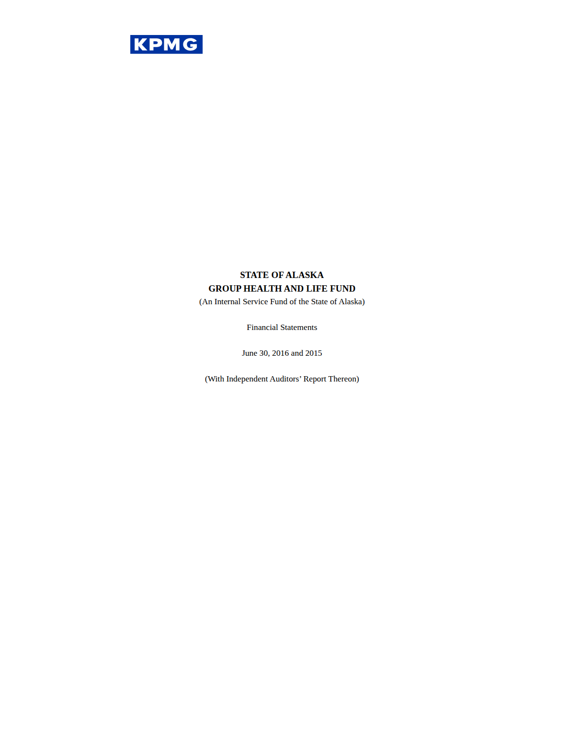STATE OF ALASKA
GROUP HEALTH AND LIFE FUND
(An Internal Service Fund of the State of Alaska)
Financial Statements
June 30, 2016 and 2015
(With Independent Auditors’ Report Thereon)